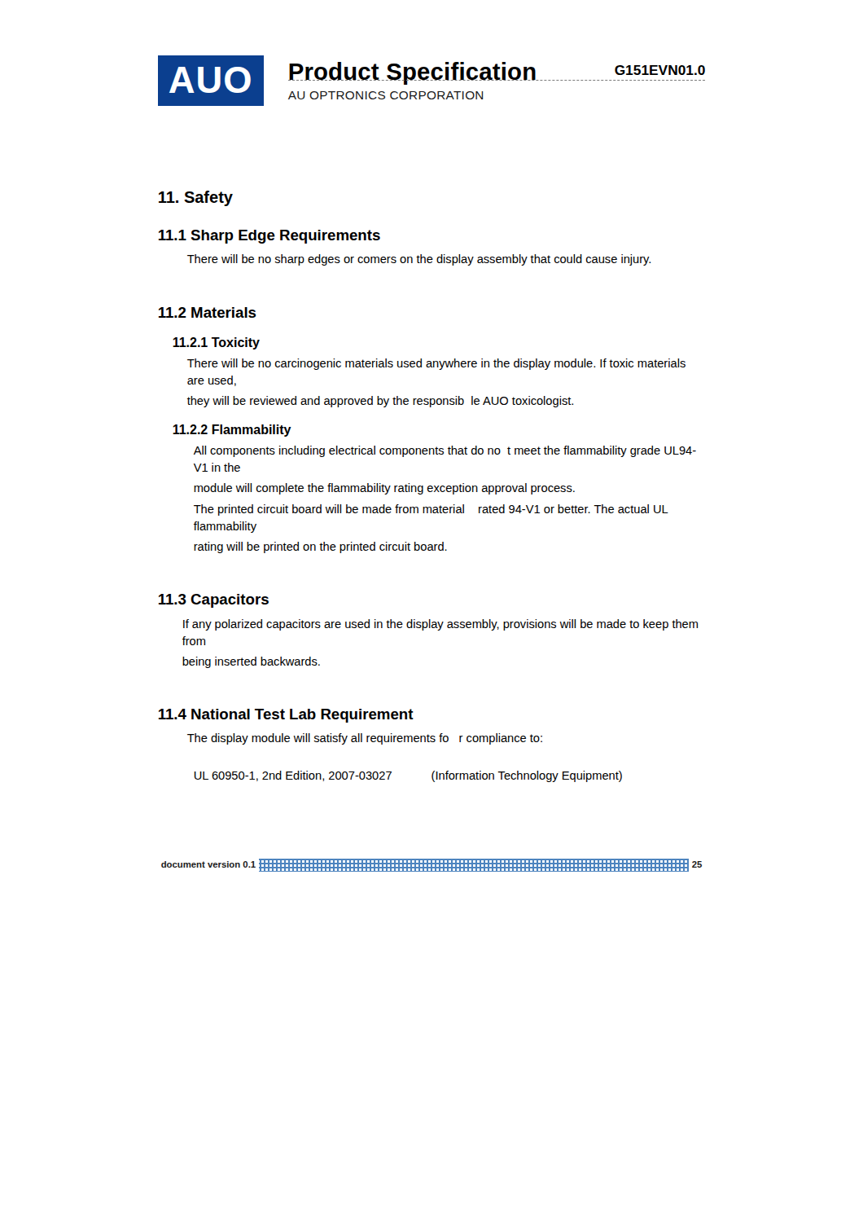AUO
Product Specification
AU OPTRONICS CORPORATION
G151EVN01.0
11. Safety
11.1 Sharp Edge Requirements
There will be no sharp edges or comers on the display assembly that could cause injury.
11.2 Materials
11.2.1 Toxicity
There will be no carcinogenic materials used anywhere in the display module. If toxic materials are used,
they will be reviewed and approved by the responsib le AUO toxicologist.
11.2.2 Flammability
All components including electrical components that do no t meet the flammability grade UL94-V1 in the
module will complete the flammability rating exception approval process.
The printed circuit board will be made from material rated 94-V1 or better. The actual UL flammability
rating will be printed on the printed circuit board.
11.3 Capacitors
If any polarized capacitors are used in the display assembly, provisions will be made to keep them from
being inserted backwards.
11.4 National Test Lab Requirement
The display module will satisfy all requirements fo r compliance to:
UL 60950-1, 2nd Edition, 2007-03027 (Information Technology Equipment)
document version 0.1 25